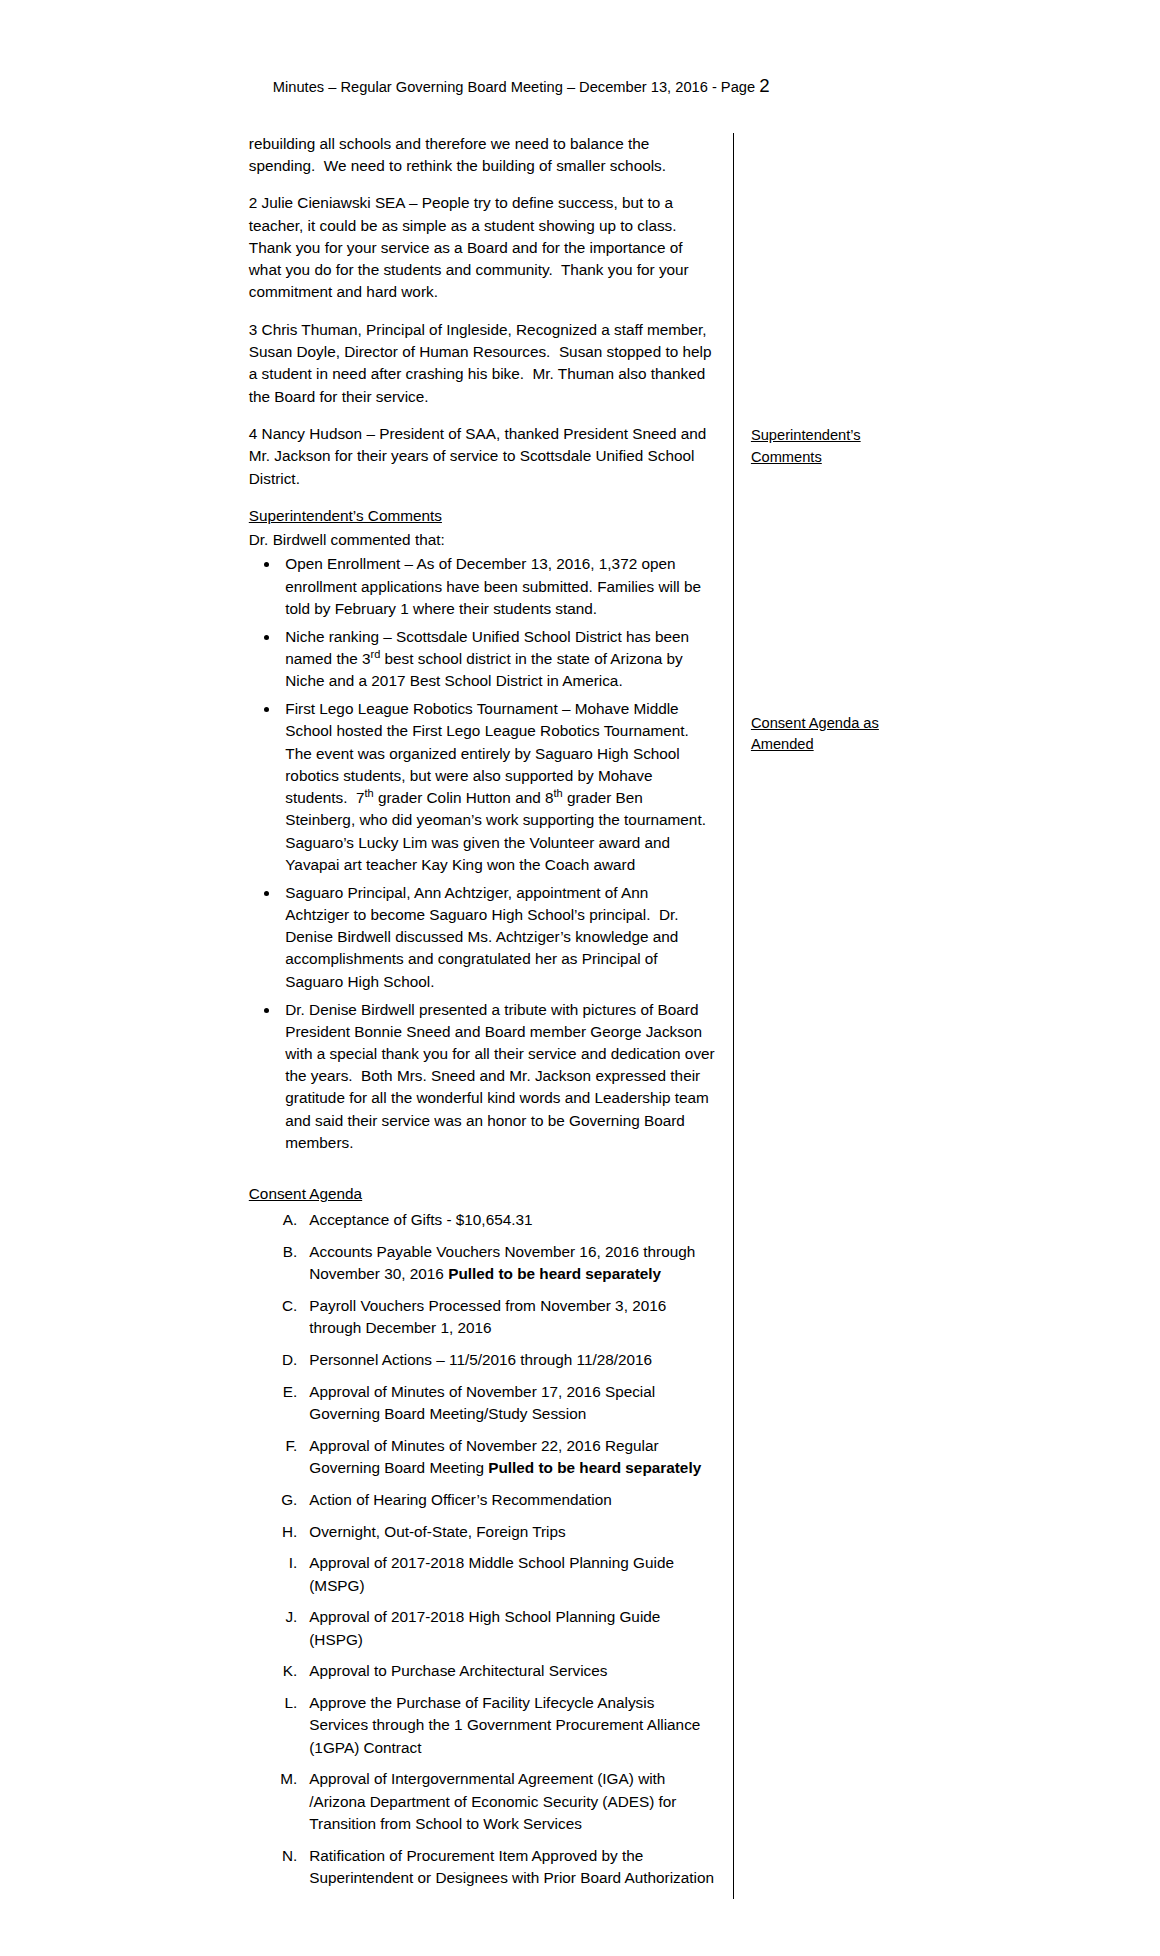Minutes – Regular Governing Board Meeting – December 13, 2016 - Page 2
rebuilding all schools and therefore we need to balance the spending. We need to rethink the building of smaller schools.
2 Julie Cieniawski SEA – People try to define success, but to a teacher, it could be as simple as a student showing up to class. Thank you for your service as a Board and for the importance of what you do for the students and community. Thank you for your commitment and hard work.
3 Chris Thuman, Principal of Ingleside, Recognized a staff member, Susan Doyle, Director of Human Resources. Susan stopped to help a student in need after crashing his bike. Mr. Thuman also thanked the Board for their service.
4 Nancy Hudson – President of SAA, thanked President Sneed and Mr. Jackson for their years of service to Scottsdale Unified School District.
Superintendent’s Comments
Dr. Birdwell commented that:
Open Enrollment – As of December 13, 2016, 1,372 open enrollment applications have been submitted. Families will be told by February 1 where their students stand.
Niche ranking – Scottsdale Unified School District has been named the 3rd best school district in the state of Arizona by Niche and a 2017 Best School District in America.
First Lego League Robotics Tournament – Mohave Middle School hosted the First Lego League Robotics Tournament. The event was organized entirely by Saguaro High School robotics students, but were also supported by Mohave students. 7th grader Colin Hutton and 8th grader Ben Steinberg, who did yeoman’s work supporting the tournament. Saguaro’s Lucky Lim was given the Volunteer award and Yavapai art teacher Kay King won the Coach award
Saguaro Principal, Ann Achtziger, appointment of Ann Achtziger to become Saguaro High School’s principal. Dr. Denise Birdwell discussed Ms. Achtziger’s knowledge and accomplishments and congratulated her as Principal of Saguaro High School.
Dr. Denise Birdwell presented a tribute with pictures of Board President Bonnie Sneed and Board member George Jackson with a special thank you for all their service and dedication over the years. Both Mrs. Sneed and Mr. Jackson expressed their gratitude for all the wonderful kind words and Leadership team and said their service was an honor to be Governing Board members.
Consent Agenda
Acceptance of Gifts - $10,654.31
Accounts Payable Vouchers November 16, 2016 through November 30, 2016 Pulled to be heard separately
Payroll Vouchers Processed from November 3, 2016 through December 1, 2016
Personnel Actions – 11/5/2016 through 11/28/2016
Approval of Minutes of November 17, 2016 Special Governing Board Meeting/Study Session
Approval of Minutes of November 22, 2016 Regular Governing Board Meeting Pulled to be heard separately
Action of Hearing Officer’s Recommendation
Overnight, Out-of-State, Foreign Trips
Approval of 2017-2018 Middle School Planning Guide (MSPG)
Approval of 2017-2018 High School Planning Guide (HSPG)
Approval to Purchase Architectural Services
Approve the Purchase of Facility Lifecycle Analysis Services through the 1 Government Procurement Alliance (1GPA) Contract
Approval of Intergovernmental Agreement (IGA) with /Arizona Department of Economic Security (ADES) for Transition from School to Work Services
Ratification of Procurement Item Approved by the Superintendent or Designees with Prior Board Authorization
Superintendent’s
Comments
Consent Agenda as
Amended